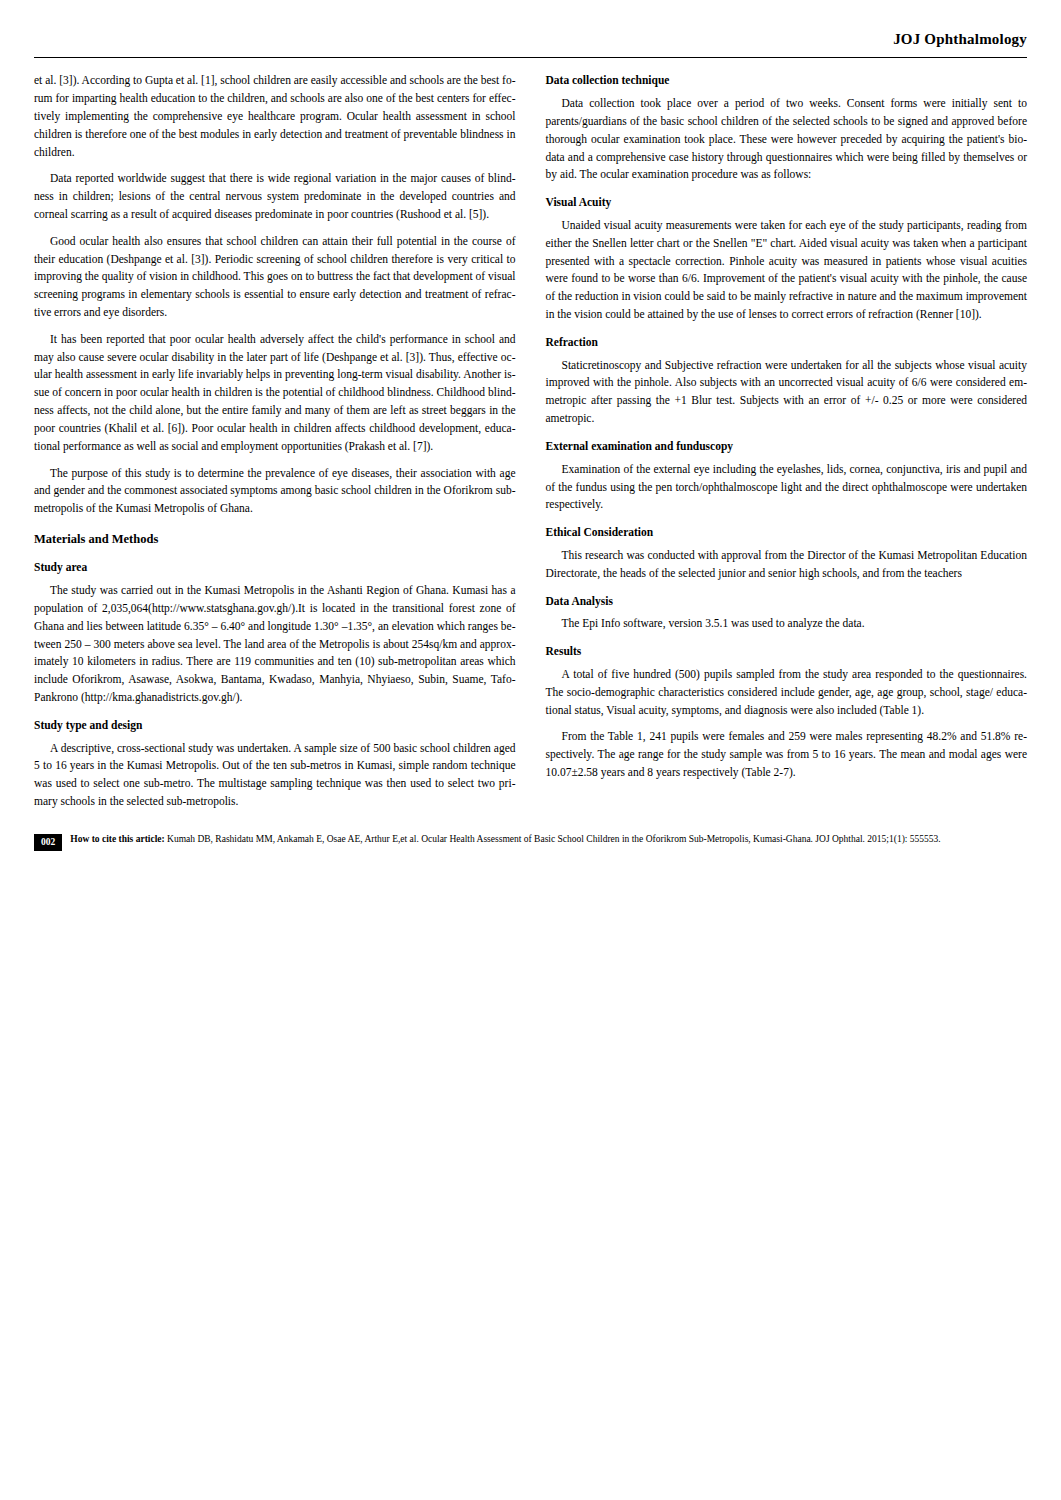JOJ Ophthalmology
et al. [3]). According to Gupta et al. [1], school children are easily accessible and schools are the best forum for imparting health education to the children, and schools are also one of the best centers for effectively implementing the comprehensive eye healthcare program. Ocular health assessment in school children is therefore one of the best modules in early detection and treatment of preventable blindness in children.
Data reported worldwide suggest that there is wide regional variation in the major causes of blindness in children; lesions of the central nervous system predominate in the developed countries and corneal scarring as a result of acquired diseases predominate in poor countries (Rushood et al. [5]).
Good ocular health also ensures that school children can attain their full potential in the course of their education (Deshpange et al. [3]). Periodic screening of school children therefore is very critical to improving the quality of vision in childhood. This goes on to buttress the fact that development of visual screening programs in elementary schools is essential to ensure early detection and treatment of refractive errors and eye disorders.
It has been reported that poor ocular health adversely affect the child's performance in school and may also cause severe ocular disability in the later part of life (Deshpange et al. [3]). Thus, effective ocular health assessment in early life invariably helps in preventing long-term visual disability. Another issue of concern in poor ocular health in children is the potential of childhood blindness. Childhood blindness affects, not the child alone, but the entire family and many of them are left as street beggars in the poor countries (Khalil et al. [6]). Poor ocular health in children affects childhood development, educational performance as well as social and employment opportunities (Prakash et al. [7]).
The purpose of this study is to determine the prevalence of eye diseases, their association with age and gender and the commonest associated symptoms among basic school children in the Oforikrom sub-metropolis of the Kumasi Metropolis of Ghana.
Materials and Methods
Study area
The study was carried out in the Kumasi Metropolis in the Ashanti Region of Ghana. Kumasi has a population of 2,035,064(http://www.statsghana.gov.gh/).It is located in the transitional forest zone of Ghana and lies between latitude 6.35° – 6.40° and longitude 1.30° –1.35°, an elevation which ranges between 250 – 300 meters above sea level. The land area of the Metropolis is about 254sq/km and approximately 10 kilometers in radius. There are 119 communities and ten (10) sub-metropolitan areas which include Oforikrom, Asawase, Asokwa, Bantama, Kwadaso, Manhyia, Nhyiaeso, Subin, Suame, Tafo-Pankrono (http://kma.ghanadistricts.gov.gh/).
Study type and design
A descriptive, cross-sectional study was undertaken. A sample size of 500 basic school children aged 5 to 16 years in the Kumasi Metropolis. Out of the ten sub-metros in Kumasi, simple random technique was used to select one sub-metro. The multistage sampling technique was then used to select two primary schools in the selected sub-metropolis.
Data collection technique
Data collection took place over a period of two weeks. Consent forms were initially sent to parents/guardians of the basic school children of the selected schools to be signed and approved before thorough ocular examination took place. These were however preceded by acquiring the patient's biodata and a comprehensive case history through questionnaires which were being filled by themselves or by aid. The ocular examination procedure was as follows:
Visual Acuity
Unaided visual acuity measurements were taken for each eye of the study participants, reading from either the Snellen letter chart or the Snellen "E" chart. Aided visual acuity was taken when a participant presented with a spectacle correction. Pinhole acuity was measured in patients whose visual acuities were found to be worse than 6/6. Improvement of the patient's visual acuity with the pinhole, the cause of the reduction in vision could be said to be mainly refractive in nature and the maximum improvement in the vision could be attained by the use of lenses to correct errors of refraction (Renner [10]).
Refraction
Staticretinoscopy and Subjective refraction were undertaken for all the subjects whose visual acuity improved with the pinhole. Also subjects with an uncorrected visual acuity of 6/6 were considered emmetropic after passing the +1 Blur test. Subjects with an error of +/- 0.25 or more were considered ametropic.
External examination and funduscopy
Examination of the external eye including the eyelashes, lids, cornea, conjunctiva, iris and pupil and of the fundus using the pen torch/ophthalmoscope light and the direct ophthalmoscope were undertaken respectively.
Ethical Consideration
This research was conducted with approval from the Director of the Kumasi Metropolitan Education Directorate, the heads of the selected junior and senior high schools, and from the teachers
Data Analysis
The Epi Info software, version 3.5.1 was used to analyze the data.
Results
A total of five hundred (500) pupils sampled from the study area responded to the questionnaires. The socio-demographic characteristics considered include gender, age, age group, school, stage/ educational status, Visual acuity, symptoms, and diagnosis were also included (Table 1).
From the Table 1, 241 pupils were females and 259 were males representing 48.2% and 51.8% respectively. The age range for the study sample was from 5 to 16 years. The mean and modal ages were 10.07±2.58 years and 8 years respectively (Table 2-7).
002
How to cite this article: Kumah DB, Rashidatu MM, Ankamah E, Osae AE, Arthur E,et al. Ocular Health Assessment of Basic School Children in the Oforikrom Sub-Metropolis, Kumasi-Ghana. JOJ Ophthal. 2015;1(1): 555553.